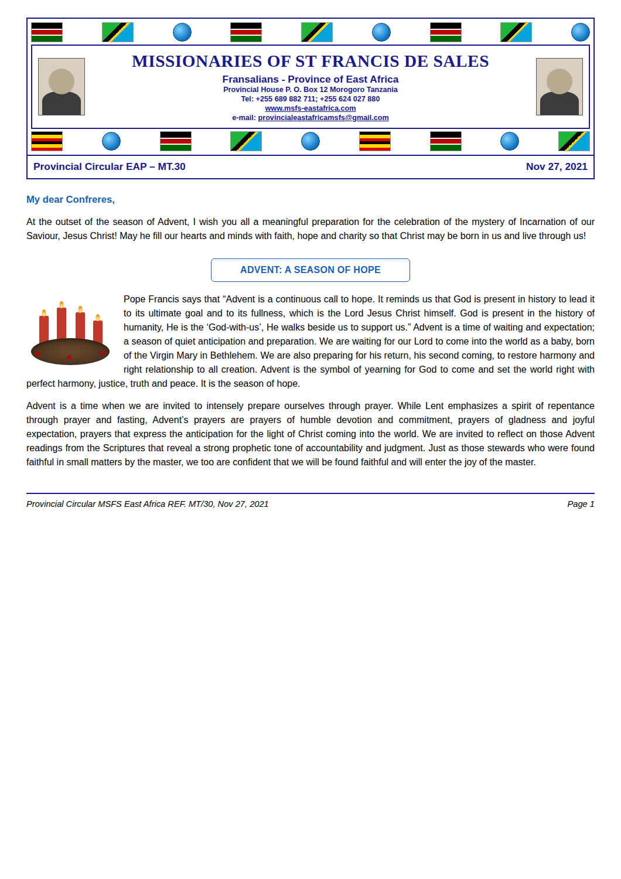MISSIONARIES OF ST FRANCIS DE SALES
Fransalians - Province of East Africa
Provincial House P. O. Box 12 Morogoro Tanzania
Tel: +255 689 882 711; +255 624 027 880
www.msfs-eastafrica.com
e-mail: provincialeastafricamsfs@gmail.com
Provincial Circular EAP – MT.30 Nov 27, 2021
My dear Confreres,
At the outset of the season of Advent, I wish you all a meaningful preparation for the celebration of the mystery of Incarnation of our Saviour, Jesus Christ! May he fill our hearts and minds with faith, hope and charity so that Christ may be born in us and live through us!
ADVENT: A SEASON OF HOPE
Pope Francis says that “Advent is a continuous call to hope. It reminds us that God is present in history to lead it to its ultimate goal and to its fullness, which is the Lord Jesus Christ himself. God is present in the history of humanity, He is the ‘God-with-us’, He walks beside us to support us.” Advent is a time of waiting and expectation; a season of quiet anticipation and preparation. We are waiting for our Lord to come into the world as a baby, born of the Virgin Mary in Bethlehem. We are also preparing for his return, his second coming, to restore harmony and right relationship to all creation. Advent is the symbol of yearning for God to come and set the world right with perfect harmony, justice, truth and peace. It is the season of hope.
Advent is a time when we are invited to intensely prepare ourselves through prayer. While Lent emphasizes a spirit of repentance through prayer and fasting, Advent’s prayers are prayers of humble devotion and commitment, prayers of gladness and joyful expectation, prayers that express the anticipation for the light of Christ coming into the world. We are invited to reflect on those Advent readings from the Scriptures that reveal a strong prophetic tone of accountability and judgment. Just as those stewards who were found faithful in small matters by the master, we too are confident that we will be found faithful and will enter the joy of the master.
Provincial Circular MSFS East Africa REF. MT/30, Nov 27, 2021 Page 1